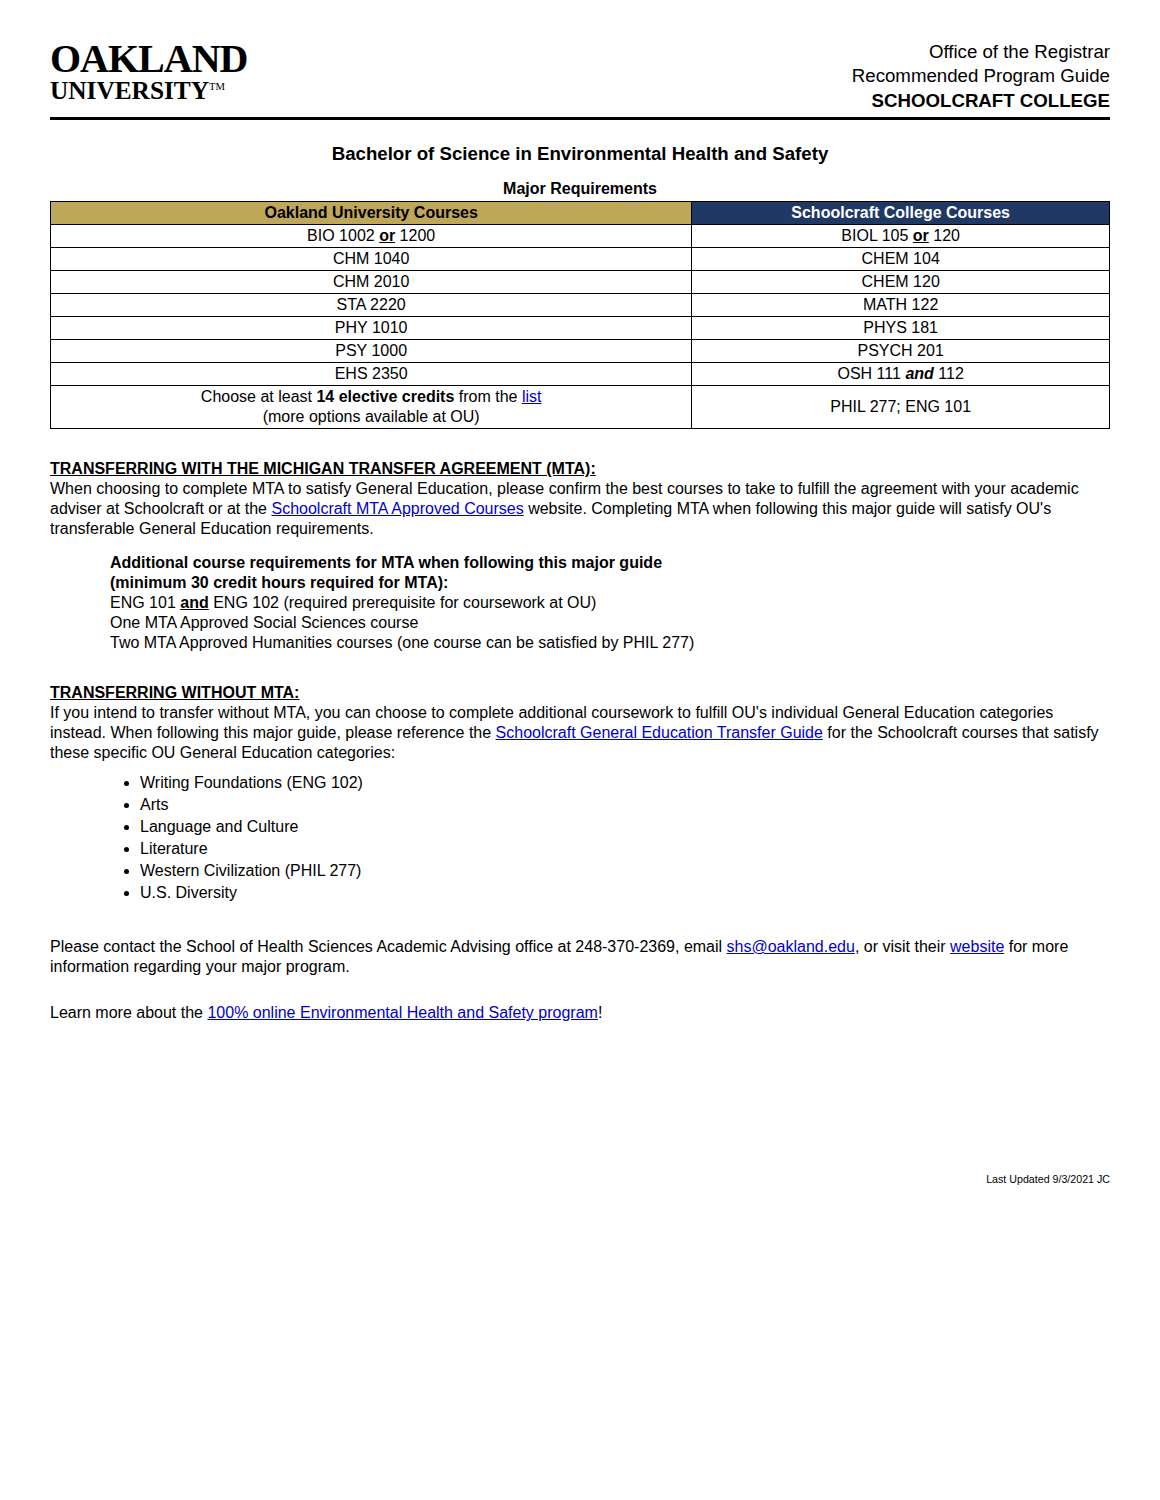OAKLAND
UNIVERSITYTM
Office of the Registrar
Recommended Program Guide
SCHOOLCRAFT COLLEGE
Bachelor of Science in Environmental Health and Safety
Major Requirements
| Oakland University Courses | Schoolcraft College Courses |
| --- | --- |
| BIO 1002 or 1200 | BIOL 105 or 120 |
| CHM 1040 | CHEM 104 |
| CHM 2010 | CHEM 120 |
| STA 2220 | MATH 122 |
| PHY 1010 | PHYS 181 |
| PSY 1000 | PSYCH 201 |
| EHS 2350 | OSH 111 and 112 |
| Choose at least 14 elective credits from the list (more options available at OU) | PHIL 277; ENG 101 |
TRANSFERRING WITH THE MICHIGAN TRANSFER AGREEMENT (MTA):
When choosing to complete MTA to satisfy General Education, please confirm the best courses to take to fulfill the agreement with your academic adviser at Schoolcraft or at the Schoolcraft MTA Approved Courses website. Completing MTA when following this major guide will satisfy OU's transferable General Education requirements.
Additional course requirements for MTA when following this major guide
(minimum 30 credit hours required for MTA):
ENG 101 and ENG 102 (required prerequisite for coursework at OU)
One MTA Approved Social Sciences course
Two MTA Approved Humanities courses (one course can be satisfied by PHIL 277)
TRANSFERRING WITHOUT MTA:
If you intend to transfer without MTA, you can choose to complete additional coursework to fulfill OU's individual General Education categories instead. When following this major guide, please reference the Schoolcraft General Education Transfer Guide for the Schoolcraft courses that satisfy these specific OU General Education categories:
Writing Foundations (ENG 102)
Arts
Language and Culture
Literature
Western Civilization (PHIL 277)
U.S. Diversity
Please contact the School of Health Sciences Academic Advising office at 248-370-2369, email shs@oakland.edu, or visit their website for more information regarding your major program.
Learn more about the 100% online Environmental Health and Safety program!
Last Updated 9/3/2021 JC